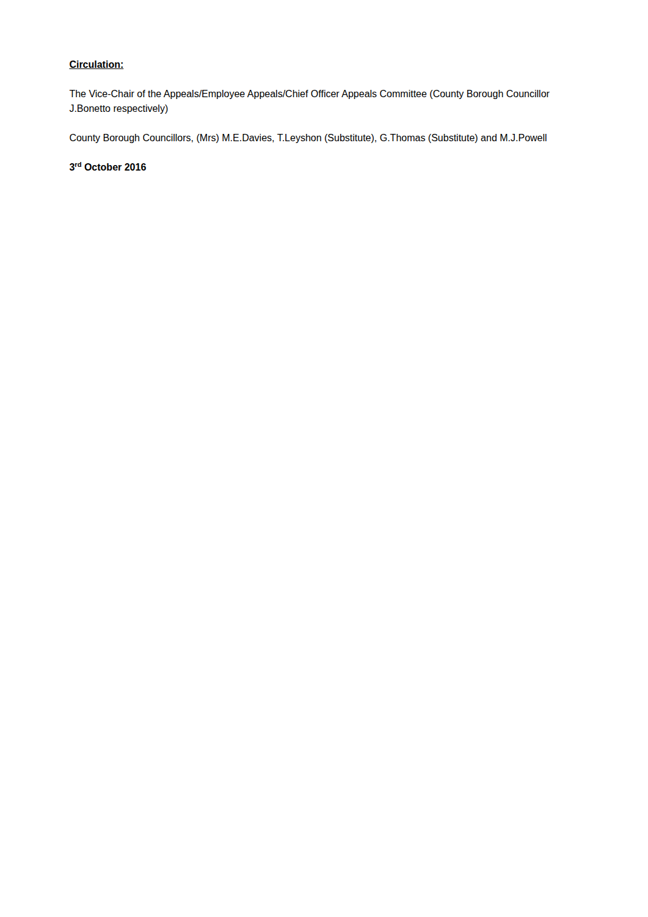Circulation:
The Vice-Chair of the Appeals/Employee Appeals/Chief Officer Appeals Committee (County Borough Councillor J.Bonetto respectively)
County Borough Councillors, (Mrs) M.E.Davies, T.Leyshon (Substitute), G.Thomas (Substitute) and M.J.Powell
3rd October 2016